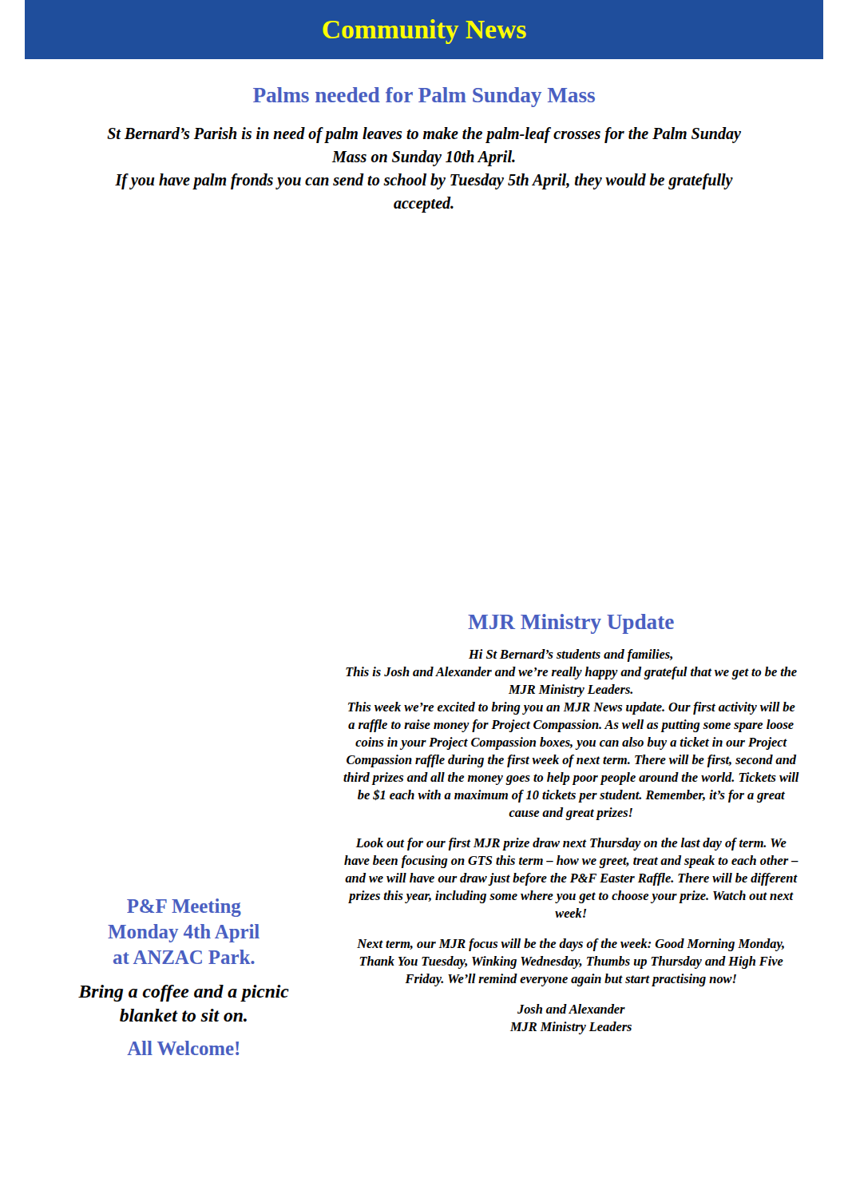Community News
Palms needed for Palm Sunday Mass
St Bernard’s Parish is in need of palm leaves to make the palm-leaf crosses for the Palm Sunday Mass on Sunday 10th April.
If you have palm fronds you can send to school by Tuesday 5th April, they would be gratefully accepted.
P&F Meeting
Monday 4th April
at ANZAC Park. Bring a coffee and a picnic blanket to sit on. All Welcome!
MJR Ministry Update
Hi St Bernard’s students and families,
This is Josh and Alexander and we’re really happy and grateful that we get to be the MJR Ministry Leaders.
This week we’re excited to bring you an MJR News update. Our first activity will be a raffle to raise money for Project Compassion. As well as putting some spare loose coins in your Project Compassion boxes, you can also buy a ticket in our Project Compassion raffle during the first week of next term. There will be first, second and third prizes and all the money goes to help poor people around the world. Tickets will be $1 each with a maximum of 10 tickets per student. Remember, it’s for a great cause and great prizes!
Look out for our first MJR prize draw next Thursday on the last day of term. We have been focusing on GTS this term – how we greet, treat and speak to each other – and we will have our draw just before the P&F Easter Raffle. There will be different prizes this year, including some where you get to choose your prize. Watch out next week!
Next term, our MJR focus will be the days of the week: Good Morning Monday, Thank You Tuesday, Winking Wednesday, Thumbs up Thursday and High Five Friday. We’ll remind everyone again but start practising now!
Josh and Alexander
MJR Ministry Leaders